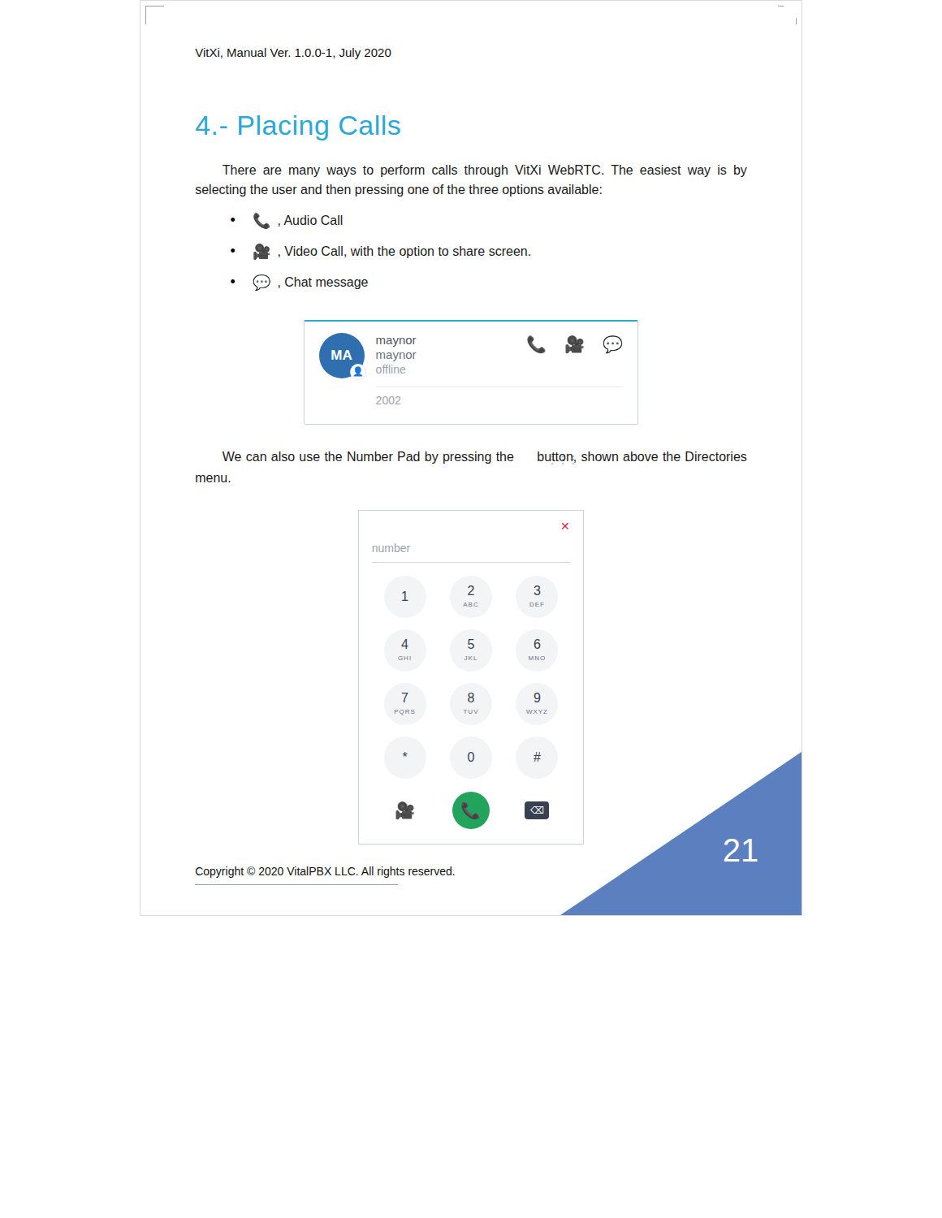VitXi, Manual Ver. 1.0.0-1, July 2020
4.- Placing Calls
There are many ways to perform calls through VitXi WebRTC. The easiest way is by selecting the user and then pressing one of the three options available:
📞, Audio Call
🎥, Video Call, with the option to share screen.
💬, Chat message
MA 👤
maynor
maynor
offline
📞 🎥 💬
2002
We can also use the Number Pad by pressing the ⋮⋮⋮ button, shown above the Directories menu.
✕
number
1
2 ABC
3 DEF
4 GHI
5 JKL
6 MNO
7 PQRS
8 TUV
9 WXYZ
*
0
#
🎥 📞 ⌫
21
Copyright © 2020 VitalPBX LLC. All rights reserved.